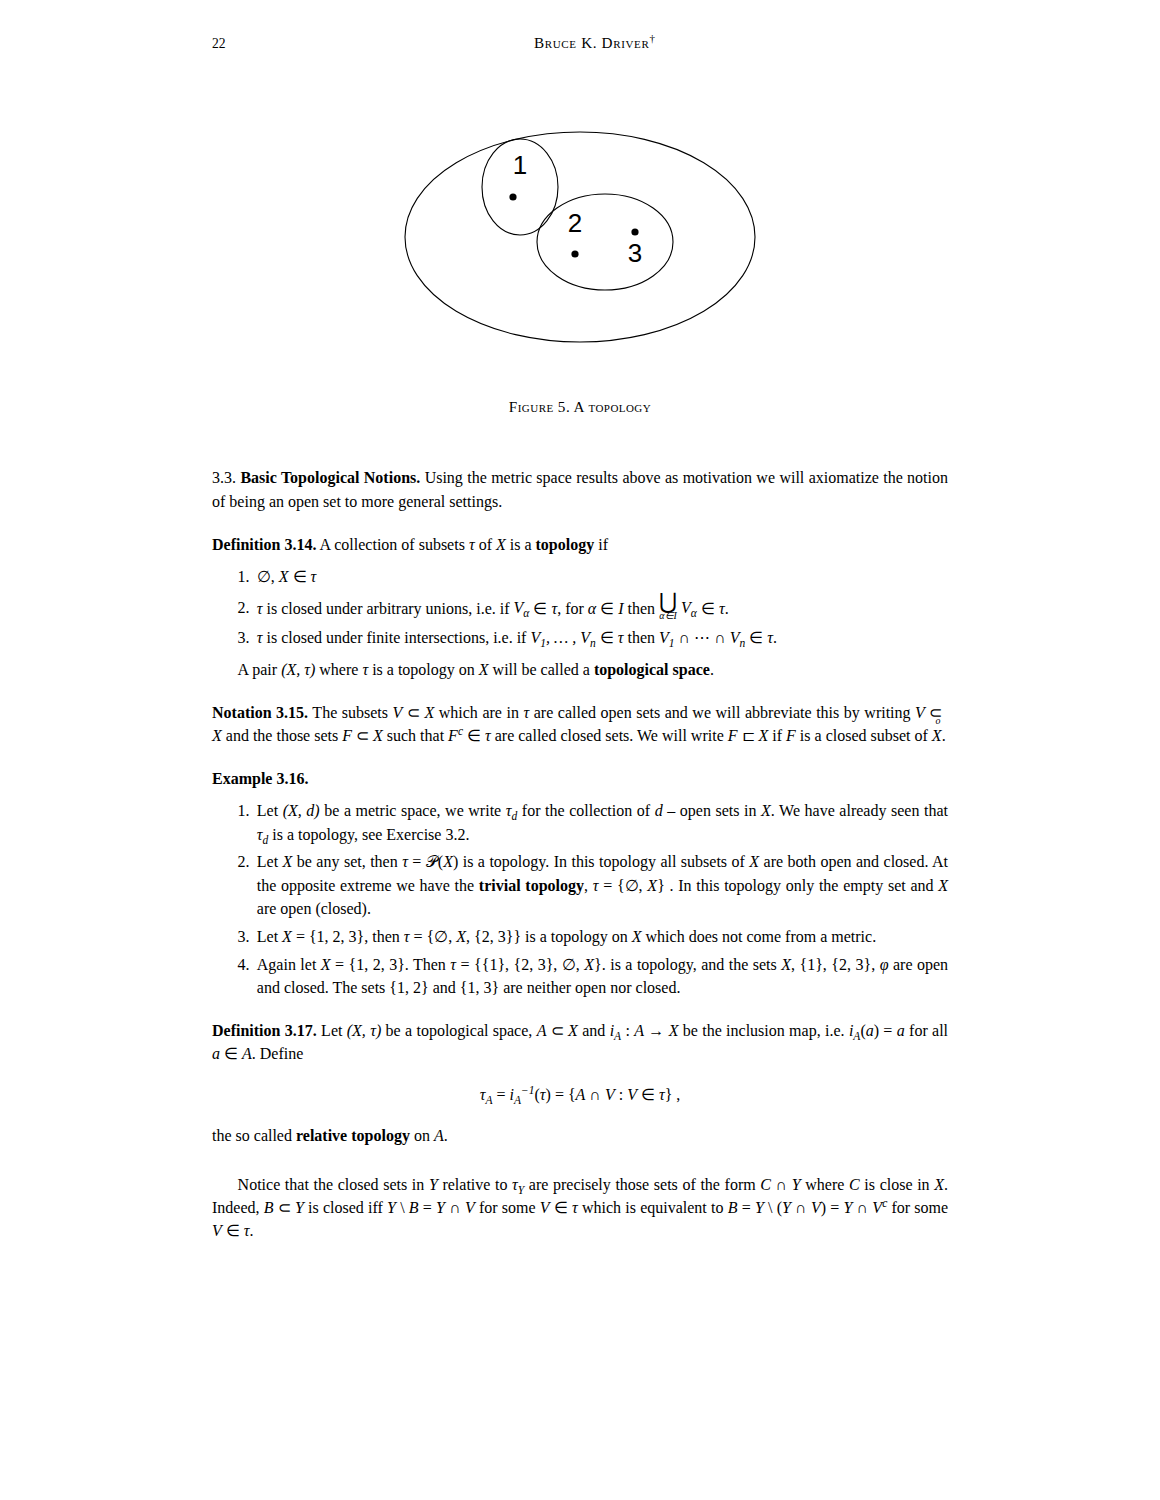22 Bruce K. Driver†
1 2 3
Figure 5. A topology
3.3. Basic Topological Notions.
Using the metric space results above as motivation we will axiomatize the notion of being an open set to more general settings.
Definition 3.14. A collection of subsets τ of X is a topology if
∅, X ∈ τ
τ is closed under arbitrary unions, i.e. if Vα ∈ τ, for α ∈ I then ⋃α∈I Vα ∈ τ.
τ is closed under finite intersections, i.e. if V1, … , Vn ∈ τ then V1 ∩ ⋯ ∩ Vn ∈ τ.
A pair (X, τ) where τ is a topology on X will be called a topological space.
Notation 3.15. The subsets V ⊂ X which are in τ are called open sets and we will abbreviate this by writing V ⊂o X and the those sets F ⊂ X such that Fc ∈ τ are called closed sets. We will write F ⊏ X if F is a closed subset of X.
Example 3.16.
Let (X, d) be a metric space, we write τd for the collection of d – open sets in X. We have already seen that τd is a topology, see Exercise 3.2.
Let X be any set, then τ = 𝒫(X) is a topology. In this topology all subsets of X are both open and closed. At the opposite extreme we have the trivial topology, τ = {∅, X} . In this topology only the empty set and X are open (closed).
Let X = {1, 2, 3}, then τ = {∅, X, {2, 3}} is a topology on X which does not come from a metric.
Again let X = {1, 2, 3}. Then τ = {{1}, {2, 3}, ∅, X}. is a topology, and the sets X, {1}, {2, 3}, φ are open and closed. The sets {1, 2} and {1, 3} are neither open nor closed.
Definition 3.17. Let (X, τ) be a topological space, A ⊂ X and iA : A → X be the inclusion map, i.e. iA(a) = a for all a ∈ A. Define
τA = iA−1(τ) = {A ∩ V : V ∈ τ} ,
the so called relative topology on A.
Notice that the closed sets in Y relative to τY are precisely those sets of the form C ∩ Y where C is close in X. Indeed, B ⊂ Y is closed iff Y \ B = Y ∩ V for some V ∈ τ which is equivalent to B = Y \ (Y ∩ V) = Y ∩ Vc for some V ∈ τ.